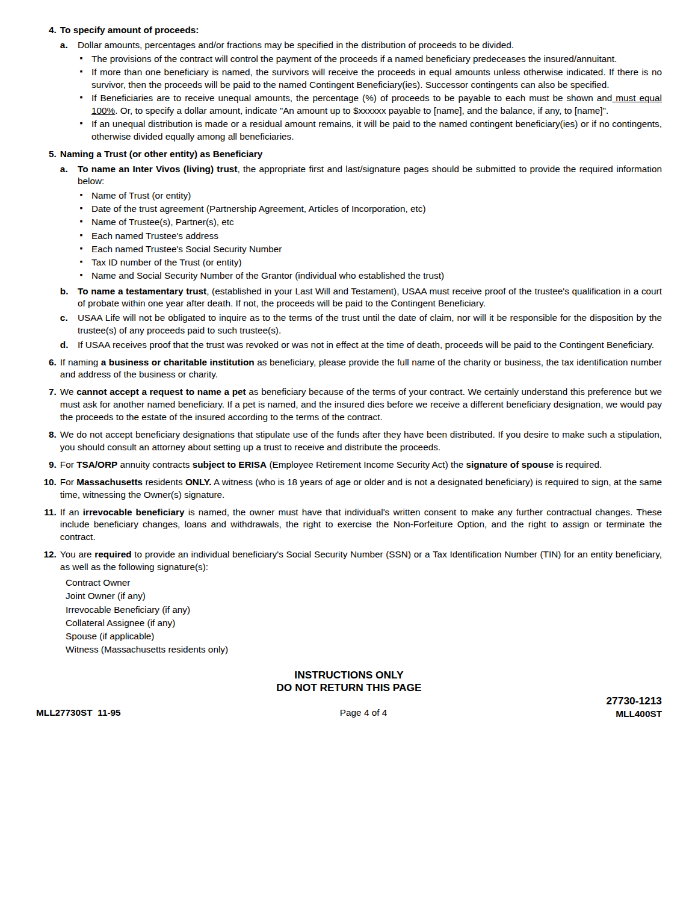4. To specify amount of proceeds:
a. Dollar amounts, percentages and/or fractions may be specified in the distribution of proceeds to be divided.
The provisions of the contract will control the payment of the proceeds if a named beneficiary predeceases the insured/annuitant.
If more than one beneficiary is named, the survivors will receive the proceeds in equal amounts unless otherwise indicated. If there is no survivor, then the proceeds will be paid to the named Contingent Beneficiary(ies). Successor contingents can also be specified.
If Beneficiaries are to receive unequal amounts, the percentage (%) of proceeds to be payable to each must be shown and must equal 100%. Or, to specify a dollar amount, indicate "An amount up to $xxxxxx payable to [name], and the balance, if any, to [name]".
If an unequal distribution is made or a residual amount remains, it will be paid to the named contingent beneficiary(ies) or if no contingents, otherwise divided equally among all beneficiaries.
5. Naming a Trust (or other entity) as Beneficiary
a. To name an Inter Vivos (living) trust, the appropriate first and last/signature pages should be submitted to provide the required information below:
Name of Trust (or entity)
Date of the trust agreement (Partnership Agreement, Articles of Incorporation, etc)
Name of Trustee(s), Partner(s), etc
Each named Trustee's address
Each named Trustee's Social Security Number
Tax ID number of the Trust (or entity)
Name and Social Security Number of the Grantor (individual who established the trust)
b. To name a testamentary trust, (established in your Last Will and Testament), USAA must receive proof of the trustee's qualification in a court of probate within one year after death. If not, the proceeds will be paid to the Contingent Beneficiary.
c. USAA Life will not be obligated to inquire as to the terms of the trust until the date of claim, nor will it be responsible for the disposition by the trustee(s) of any proceeds paid to such trustee(s).
d. If USAA receives proof that the trust was revoked or was not in effect at the time of death, proceeds will be paid to the Contingent Beneficiary.
6. If naming a business or charitable institution as beneficiary, please provide the full name of the charity or business, the tax identification number and address of the business or charity.
7. We cannot accept a request to name a pet as beneficiary because of the terms of your contract. We certainly understand this preference but we must ask for another named beneficiary. If a pet is named, and the insured dies before we receive a different beneficiary designation, we would pay the proceeds to the estate of the insured according to the terms of the contract.
8. We do not accept beneficiary designations that stipulate use of the funds after they have been distributed. If you desire to make such a stipulation, you should consult an attorney about setting up a trust to receive and distribute the proceeds.
9. For TSA/ORP annuity contracts subject to ERISA (Employee Retirement Income Security Act) the signature of spouse is required.
10. For Massachusetts residents ONLY. A witness (who is 18 years of age or older and is not a designated beneficiary) is required to sign, at the same time, witnessing the Owner(s) signature.
11. If an irrevocable beneficiary is named, the owner must have that individual's written consent to make any further contractual changes. These include beneficiary changes, loans and withdrawals, the right to exercise the Non-Forfeiture Option, and the right to assign or terminate the contract.
12. You are required to provide an individual beneficiary's Social Security Number (SSN) or a Tax Identification Number (TIN) for an entity beneficiary, as well as the following signature(s):
Contract Owner
Joint Owner (if any)
Irrevocable Beneficiary (if any)
Collateral Assignee (if any)
Spouse (if applicable)
Witness (Massachusetts residents only)
INSTRUCTIONS ONLY
DO NOT RETURN THIS PAGE
MLL27730ST 11-95
Page 4 of 4
27730-1213
MLL400ST